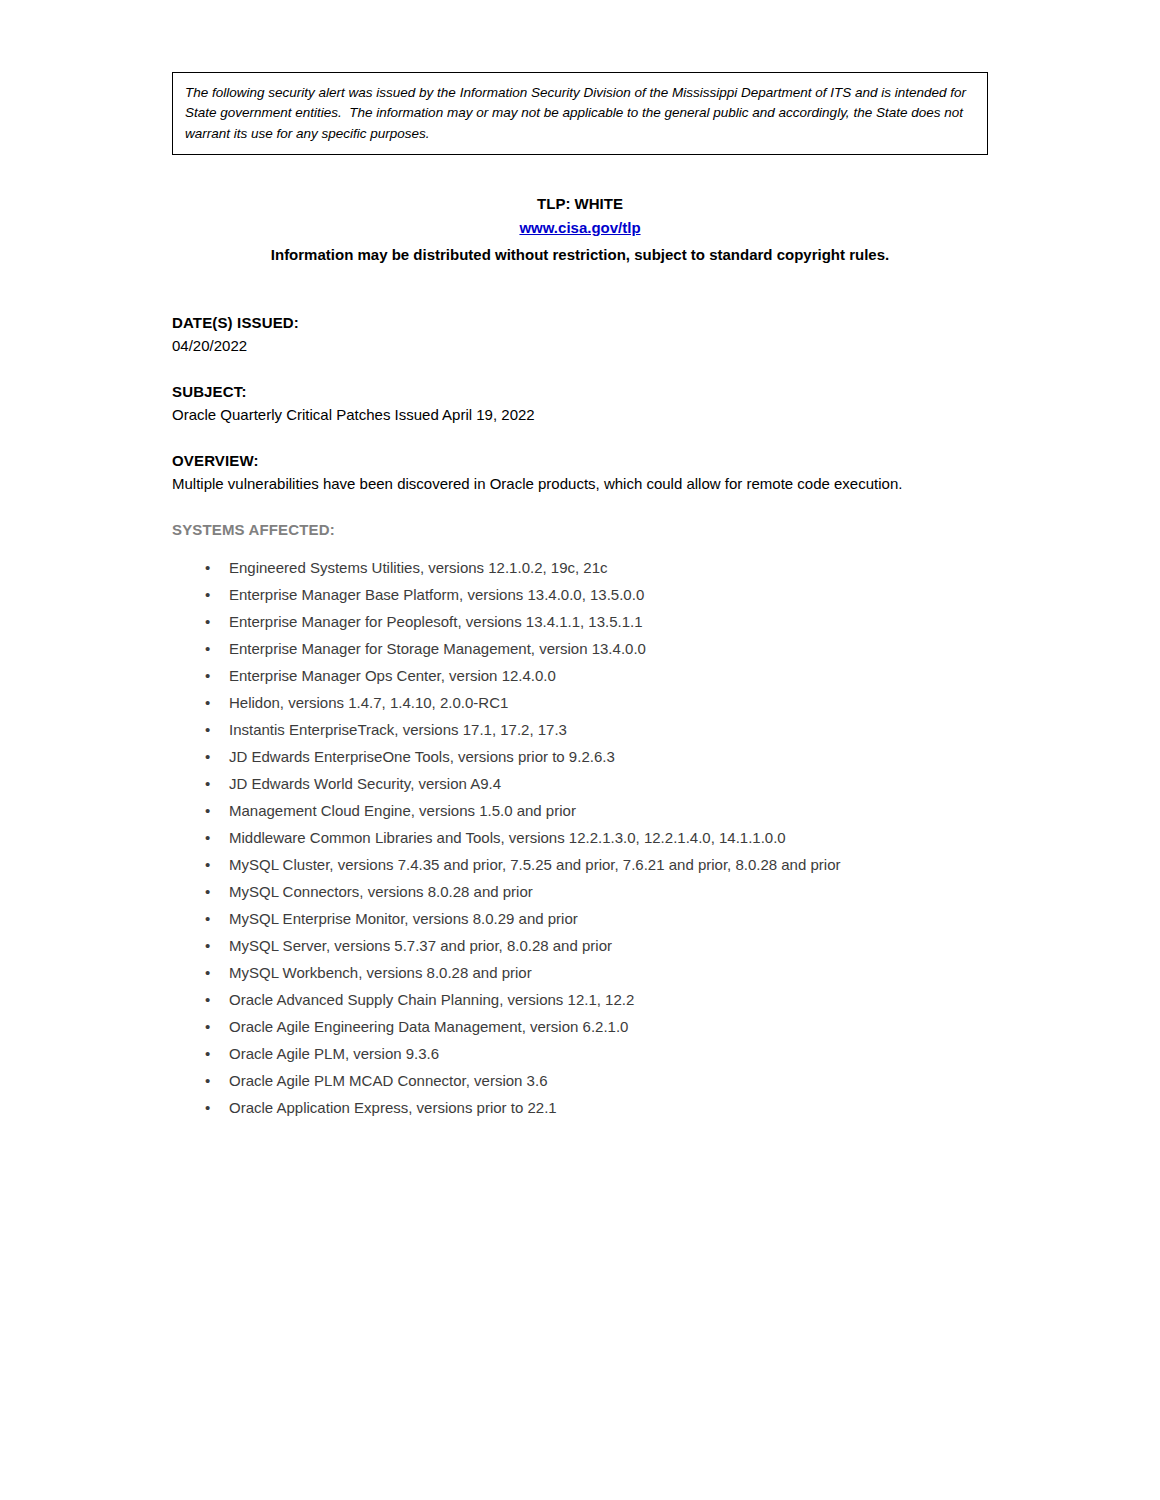The following security alert was issued by the Information Security Division of the Mississippi Department of ITS and is intended for State government entities. The information may or may not be applicable to the general public and accordingly, the State does not warrant its use for any specific purposes.
TLP: WHITE
www.cisa.gov/tlp Information may be distributed without restriction, subject to standard copyright rules.
DATE(S) ISSUED:
04/20/2022
SUBJECT:
Oracle Quarterly Critical Patches Issued April 19, 2022
OVERVIEW:
Multiple vulnerabilities have been discovered in Oracle products, which could allow for remote code execution.
SYSTEMS AFFECTED:
Engineered Systems Utilities, versions 12.1.0.2, 19c, 21c
Enterprise Manager Base Platform, versions 13.4.0.0, 13.5.0.0
Enterprise Manager for Peoplesoft, versions 13.4.1.1, 13.5.1.1
Enterprise Manager for Storage Management, version 13.4.0.0
Enterprise Manager Ops Center, version 12.4.0.0
Helidon, versions 1.4.7, 1.4.10, 2.0.0-RC1
Instantis EnterpriseTrack, versions 17.1, 17.2, 17.3
JD Edwards EnterpriseOne Tools, versions prior to 9.2.6.3
JD Edwards World Security, version A9.4
Management Cloud Engine, versions 1.5.0 and prior
Middleware Common Libraries and Tools, versions 12.2.1.3.0, 12.2.1.4.0, 14.1.1.0.0
MySQL Cluster, versions 7.4.35 and prior, 7.5.25 and prior, 7.6.21 and prior, 8.0.28 and prior
MySQL Connectors, versions 8.0.28 and prior
MySQL Enterprise Monitor, versions 8.0.29 and prior
MySQL Server, versions 5.7.37 and prior, 8.0.28 and prior
MySQL Workbench, versions 8.0.28 and prior
Oracle Advanced Supply Chain Planning, versions 12.1, 12.2
Oracle Agile Engineering Data Management, version 6.2.1.0
Oracle Agile PLM, version 9.3.6
Oracle Agile PLM MCAD Connector, version 3.6
Oracle Application Express, versions prior to 22.1